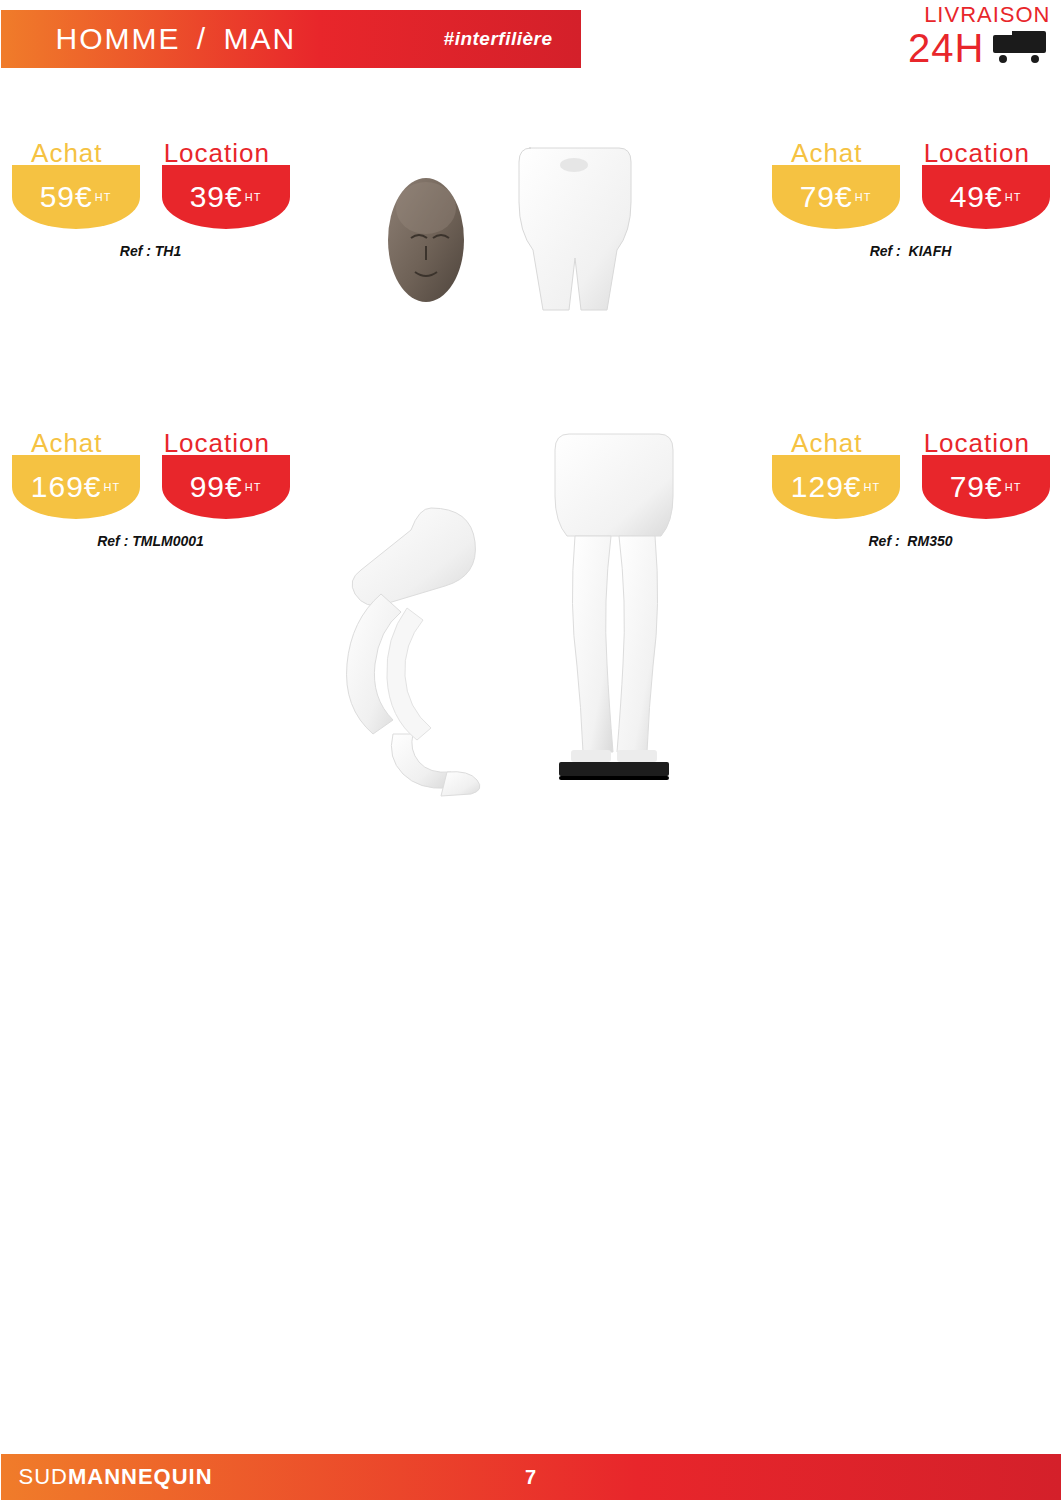HOMME / MAN
#interfilière
LIVRAISON
24H
Achat Location
59€HT
39€HT
Ref : TH1
Achat Location
79€ HT
49€ HT
Ref : KIAFH
Achat Location
169€HT
99€HT
Ref : TMLM0001
Achat Location
129€HT
79€ HT
Ref : RM350
SUD MANNEQUIN
7